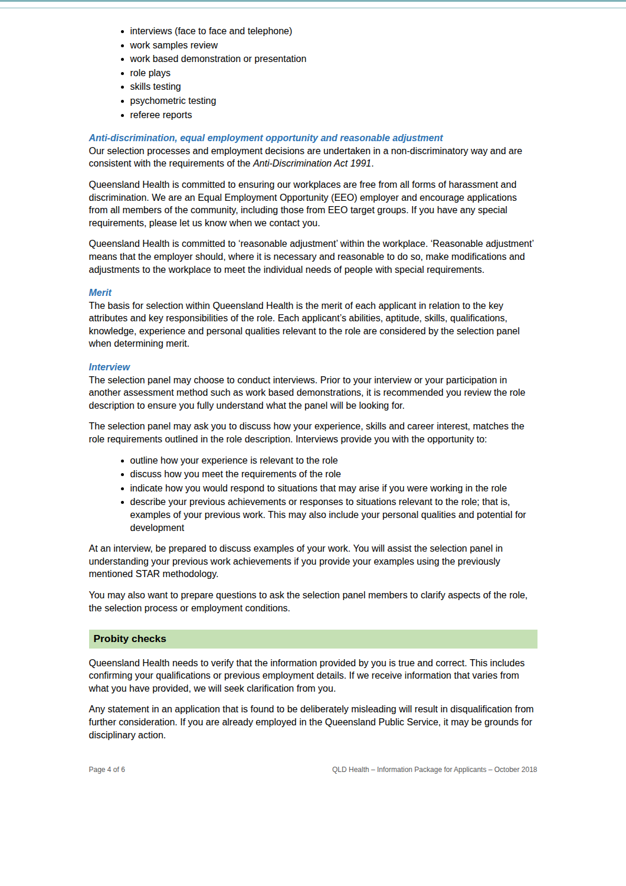interviews (face to face and telephone)
work samples review
work based demonstration or presentation
role plays
skills testing
psychometric testing
referee reports
Anti-discrimination, equal employment opportunity and reasonable adjustment
Our selection processes and employment decisions are undertaken in a non-discriminatory way and are consistent with the requirements of the Anti-Discrimination Act 1991.
Queensland Health is committed to ensuring our workplaces are free from all forms of harassment and discrimination. We are an Equal Employment Opportunity (EEO) employer and encourage applications from all members of the community, including those from EEO target groups. If you have any special requirements, please let us know when we contact you.
Queensland Health is committed to ‘reasonable adjustment’ within the workplace. ‘Reasonable adjustment’ means that the employer should, where it is necessary and reasonable to do so, make modifications and adjustments to the workplace to meet the individual needs of people with special requirements.
Merit
The basis for selection within Queensland Health is the merit of each applicant in relation to the key attributes and key responsibilities of the role. Each applicant’s abilities, aptitude, skills, qualifications, knowledge, experience and personal qualities relevant to the role are considered by the selection panel when determining merit.
Interview
The selection panel may choose to conduct interviews. Prior to your interview or your participation in another assessment method such as work based demonstrations, it is recommended you review the role description to ensure you fully understand what the panel will be looking for.
The selection panel may ask you to discuss how your experience, skills and career interest, matches the role requirements outlined in the role description. Interviews provide you with the opportunity to:
outline how your experience is relevant to the role
discuss how you meet the requirements of the role
indicate how you would respond to situations that may arise if you were working in the role
describe your previous achievements or responses to situations relevant to the role; that is, examples of your previous work. This may also include your personal qualities and potential for development
At an interview, be prepared to discuss examples of your work. You will assist the selection panel in understanding your previous work achievements if you provide your examples using the previously mentioned STAR methodology.
You may also want to prepare questions to ask the selection panel members to clarify aspects of the role, the selection process or employment conditions.
Probity checks
Queensland Health needs to verify that the information provided by you is true and correct. This includes confirming your qualifications or previous employment details. If we receive information that varies from what you have provided, we will seek clarification from you.
Any statement in an application that is found to be deliberately misleading will result in disqualification from further consideration. If you are already employed in the Queensland Public Service, it may be grounds for disciplinary action.
Page 4 of 6 QLD Health – Information Package for Applicants – October 2018